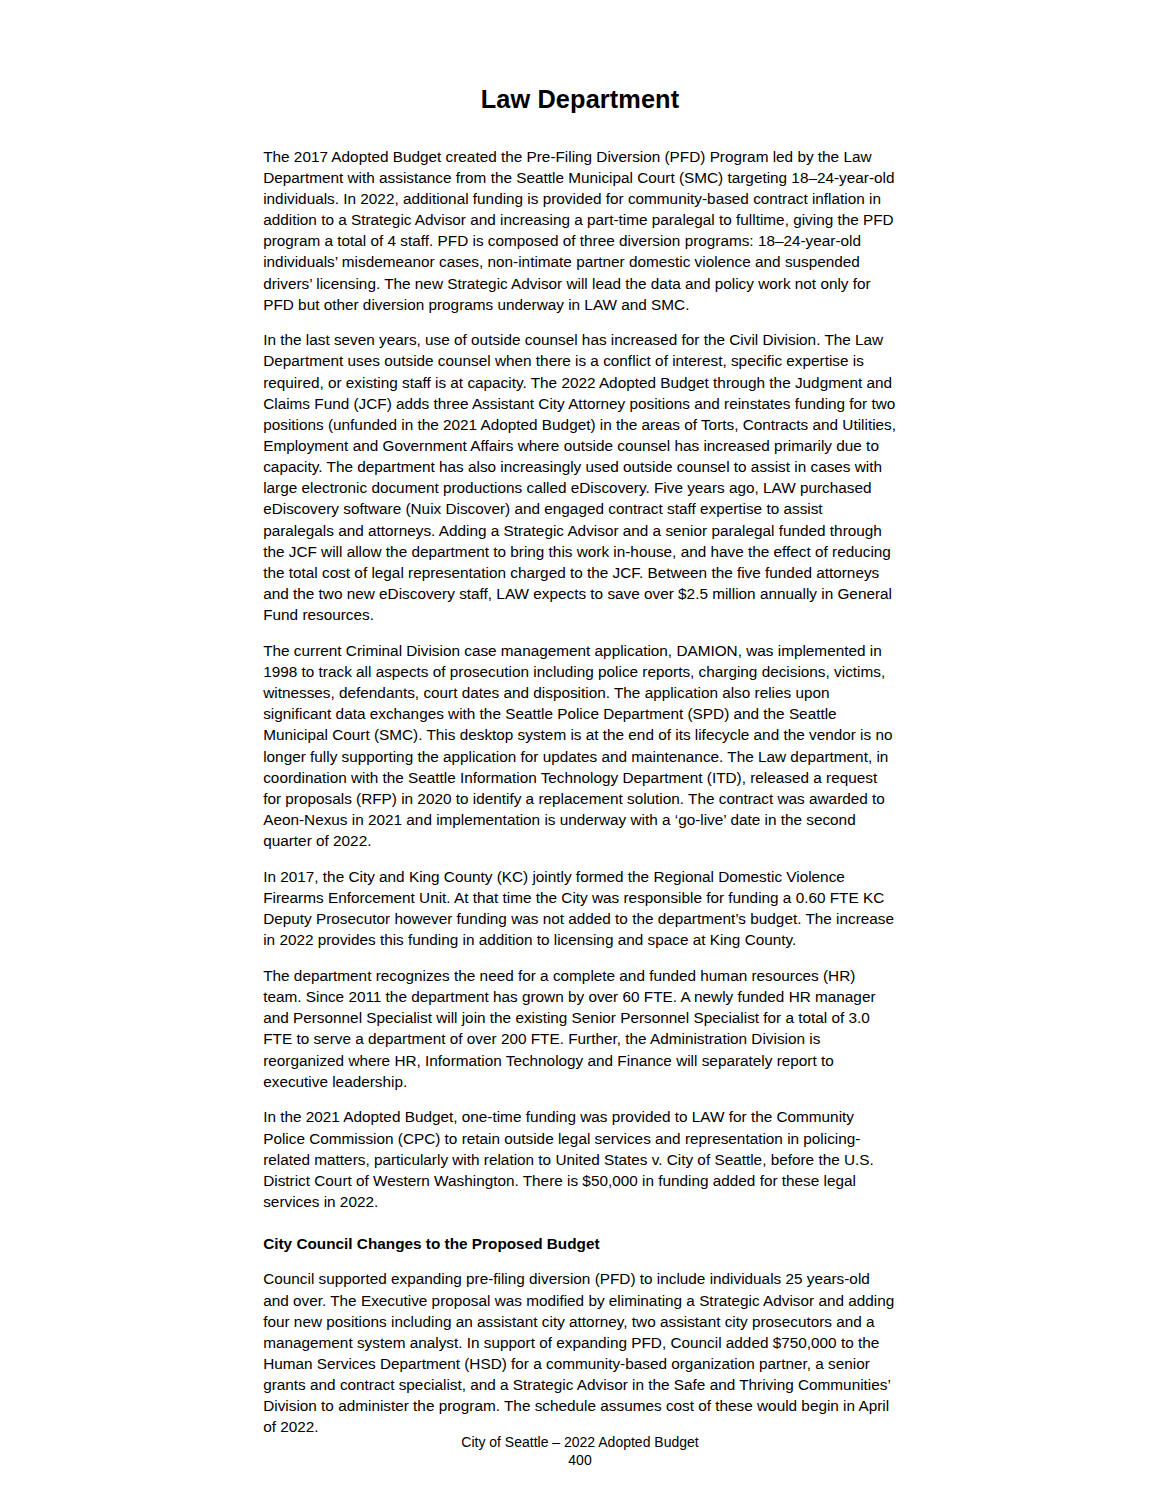Law Department
The 2017 Adopted Budget created the Pre-Filing Diversion (PFD) Program led by the Law Department with assistance from the Seattle Municipal Court (SMC) targeting 18–24-year-old individuals. In 2022, additional funding is provided for community-based contract inflation in addition to a Strategic Advisor and increasing a part-time paralegal to fulltime, giving the PFD program a total of 4 staff. PFD is composed of three diversion programs: 18–24-year-old individuals’ misdemeanor cases, non-intimate partner domestic violence and suspended drivers’ licensing. The new Strategic Advisor will lead the data and policy work not only for PFD but other diversion programs underway in LAW and SMC.
In the last seven years, use of outside counsel has increased for the Civil Division. The Law Department uses outside counsel when there is a conflict of interest, specific expertise is required, or existing staff is at capacity. The 2022 Adopted Budget through the Judgment and Claims Fund (JCF) adds three Assistant City Attorney positions and reinstates funding for two positions (unfunded in the 2021 Adopted Budget) in the areas of Torts, Contracts and Utilities, Employment and Government Affairs where outside counsel has increased primarily due to capacity. The department has also increasingly used outside counsel to assist in cases with large electronic document productions called eDiscovery. Five years ago, LAW purchased eDiscovery software (Nuix Discover) and engaged contract staff expertise to assist paralegals and attorneys. Adding a Strategic Advisor and a senior paralegal funded through the JCF will allow the department to bring this work in-house, and have the effect of reducing the total cost of legal representation charged to the JCF. Between the five funded attorneys and the two new eDiscovery staff, LAW expects to save over $2.5 million annually in General Fund resources.
The current Criminal Division case management application, DAMION, was implemented in 1998 to track all aspects of prosecution including police reports, charging decisions, victims, witnesses, defendants, court dates and disposition. The application also relies upon significant data exchanges with the Seattle Police Department (SPD) and the Seattle Municipal Court (SMC). This desktop system is at the end of its lifecycle and the vendor is no longer fully supporting the application for updates and maintenance. The Law department, in coordination with the Seattle Information Technology Department (ITD), released a request for proposals (RFP) in 2020 to identify a replacement solution. The contract was awarded to Aeon-Nexus in 2021 and implementation is underway with a ‘go-live’ date in the second quarter of 2022.
In 2017, the City and King County (KC) jointly formed the Regional Domestic Violence Firearms Enforcement Unit. At that time the City was responsible for funding a 0.60 FTE KC Deputy Prosecutor however funding was not added to the department’s budget. The increase in 2022 provides this funding in addition to licensing and space at King County.
The department recognizes the need for a complete and funded human resources (HR) team. Since 2011 the department has grown by over 60 FTE. A newly funded HR manager and Personnel Specialist will join the existing Senior Personnel Specialist for a total of 3.0 FTE to serve a department of over 200 FTE. Further, the Administration Division is reorganized where HR, Information Technology and Finance will separately report to executive leadership.
In the 2021 Adopted Budget, one-time funding was provided to LAW for the Community Police Commission (CPC) to retain outside legal services and representation in policing-related matters, particularly with relation to United States v. City of Seattle, before the U.S. District Court of Western Washington. There is $50,000 in funding added for these legal services in 2022.
City Council Changes to the Proposed Budget
Council supported expanding pre-filing diversion (PFD) to include individuals 25 years-old and over. The Executive proposal was modified by eliminating a Strategic Advisor and adding four new positions including an assistant city attorney, two assistant city prosecutors and a management system analyst. In support of expanding PFD, Council added $750,000 to the Human Services Department (HSD) for a community-based organization partner, a senior grants and contract specialist, and a Strategic Advisor in the Safe and Thriving Communities’ Division to administer the program. The schedule assumes cost of these would begin in April of 2022.
City of Seattle – 2022 Adopted Budget
400